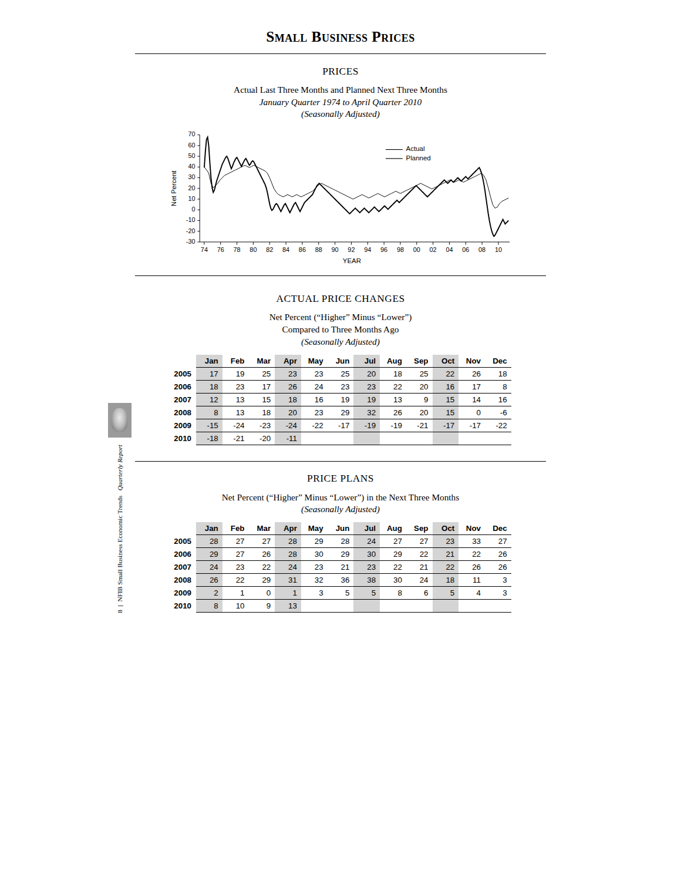Small Business Prices
PRICES
Actual Last Three Months and Planned Next Three Months
January Quarter 1974 to April Quarter 2010
(Seasonally Adjusted)
70 60 50 40 30 20 10 0 -10 -20 -30 Net Percent 74 76 78 80 82 84 86 88 90 92 94 96 98 00 02 04 06 08 10 YEAR Actual Planned
ACTUAL PRICE CHANGES
Net Percent (“Higher” Minus “Lower”)
Compared to Three Months Ago
(Seasonally Adjusted)
| | Jan | Feb | Mar | Apr | May | Jun | Jul | Aug | Sep | Oct | Nov | Dec |
| --- | --- | --- | --- | --- | --- | --- | --- | --- | --- | --- | --- | --- |
| 2005 | 17 | 19 | 25 | 23 | 23 | 25 | 20 | 18 | 25 | 22 | 26 | 18 |
| 2006 | 18 | 23 | 17 | 26 | 24 | 23 | 23 | 22 | 20 | 16 | 17 | 8 |
| 2007 | 12 | 13 | 15 | 18 | 16 | 19 | 19 | 13 | 9 | 15 | 14 | 16 |
| 2008 | 8 | 13 | 18 | 20 | 23 | 29 | 32 | 26 | 20 | 15 | 0 | -6 |
| 2009 | -15 | -24 | -23 | -24 | -22 | -17 | -19 | -19 | -21 | -17 | -17 | -22 |
| 2010 | -18 | -21 | -20 | -11 | | | | | | | | |
PRICE PLANS
Net Percent (“Higher” Minus “Lower”) in the Next Three Months
(Seasonally Adjusted)
| | Jan | Feb | Mar | Apr | May | Jun | Jul | Aug | Sep | Oct | Nov | Dec |
| --- | --- | --- | --- | --- | --- | --- | --- | --- | --- | --- | --- | --- |
| 2005 | 28 | 27 | 27 | 28 | 29 | 28 | 24 | 27 | 27 | 23 | 33 | 27 |
| 2006 | 29 | 27 | 26 | 28 | 30 | 29 | 30 | 29 | 22 | 21 | 22 | 26 |
| 2007 | 24 | 23 | 22 | 24 | 23 | 21 | 23 | 22 | 21 | 22 | 26 | 26 |
| 2008 | 26 | 22 | 29 | 31 | 32 | 36 | 38 | 30 | 24 | 18 | 11 | 3 |
| 2009 | 2 | 1 | 0 | 1 | 3 | 5 | 5 | 8 | 6 | 5 | 4 | 3 |
| 2010 | 8 | 10 | 9 | 13 | | | | | | | | |
8 | NFIB Small Business Economic Trends Quarterly Report